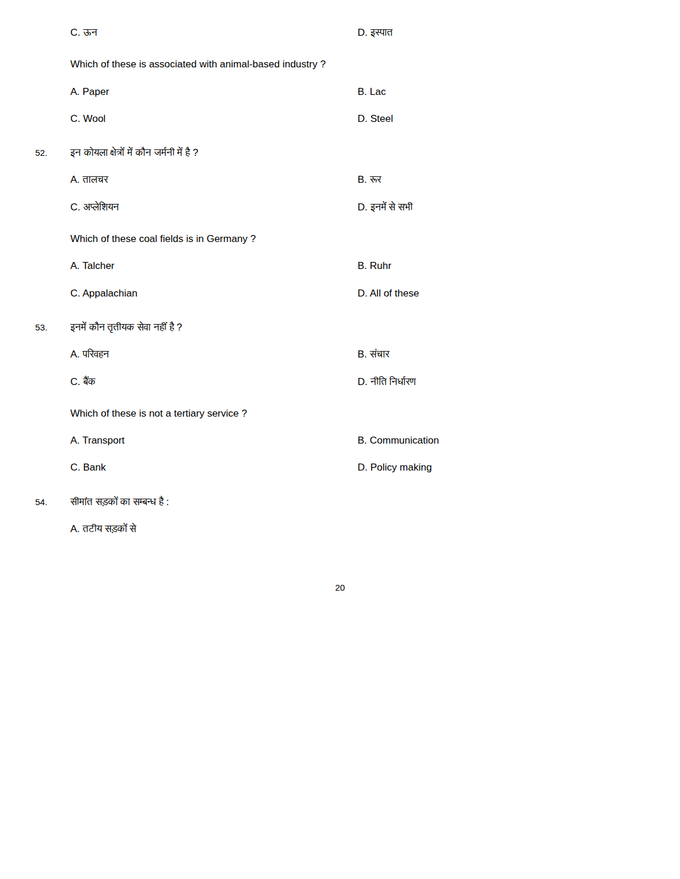C. ऊन
D. इस्पात
Which of these is associated with animal-based industry ?
A. Paper
B. Lac
C. Wool
D. Steel
52.
इन कोयला क्षेत्रों में कौन जर्मनी में है ?
A. तालचर
B. रूर
C. अप्लेशियन
D. इनमें से सभी
Which of these coal fields is in Germany ?
A. Talcher
B. Ruhr
C. Appalachian
D. All of these
53.
इनमें कौन तृतीयक सेवा नहीं है ?
A. परिवहन
B. संचार
C. बैंक
D. नीति निर्धारण
Which of these is not a tertiary service ?
A. Transport
B. Communication
C. Bank
D. Policy making
54.
सीमांत सड़कों का सम्बन्ध है :
A. तटीय सड़कों से
20